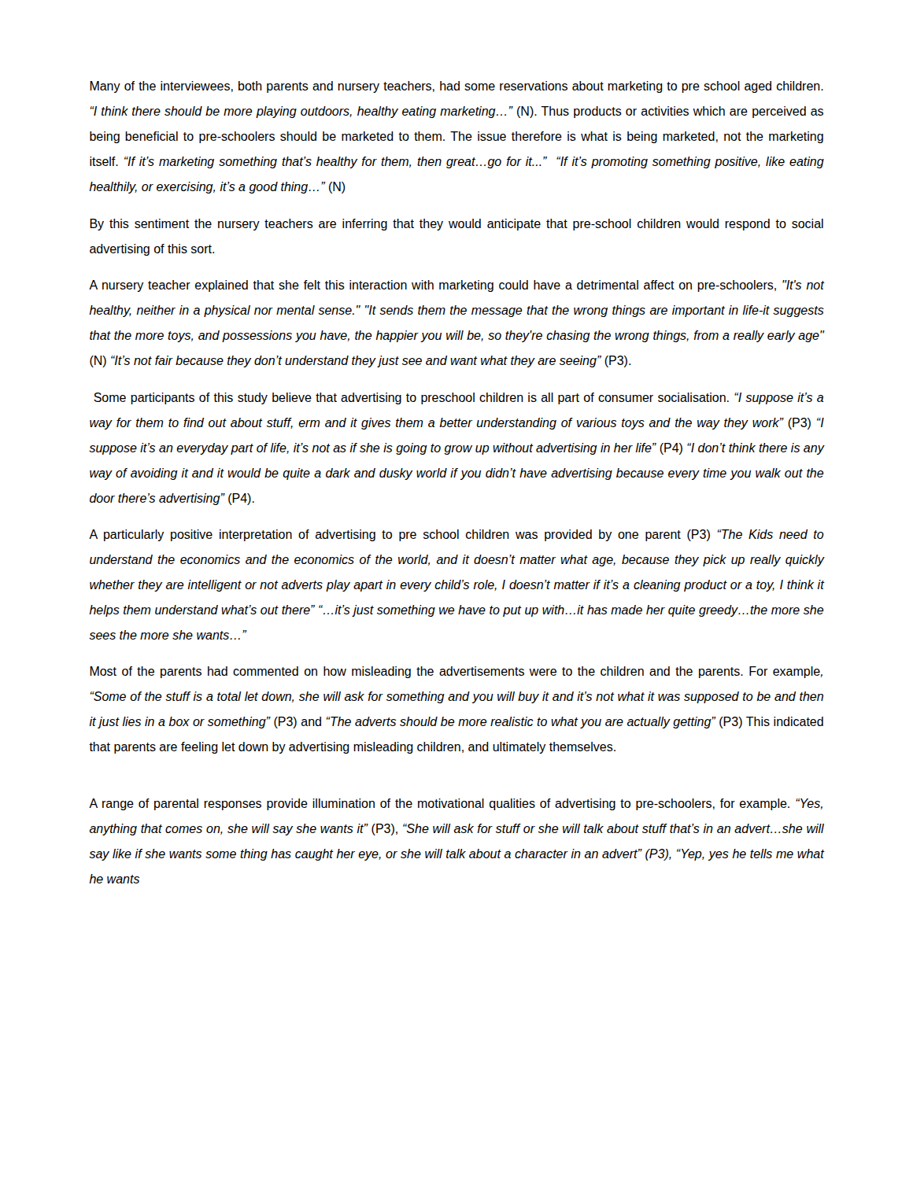Many of the interviewees, both parents and nursery teachers, had some reservations about marketing to pre school aged children. “I think there should be more playing outdoors, healthy eating marketing…” (N). Thus products or activities which are perceived as being beneficial to pre-schoolers should be marketed to them. The issue therefore is what is being marketed, not the marketing itself. “If it’s marketing something that’s healthy for them, then great…go for it...” “If it’s promoting something positive, like eating healthily, or exercising, it’s a good thing…” (N)
By this sentiment the nursery teachers are inferring that they would anticipate that pre-school children would respond to social advertising of this sort.
A nursery teacher explained that she felt this interaction with marketing could have a detrimental affect on pre-schoolers, "It's not healthy, neither in a physical nor mental sense." "It sends them the message that the wrong things are important in life-it suggests that the more toys, and possessions you have, the happier you will be, so they're chasing the wrong things, from a really early age" (N) “It’s not fair because they don’t understand they just see and want what they are seeing” (P3).
Some participants of this study believe that advertising to preschool children is all part of consumer socialisation. “I suppose it’s a way for them to find out about stuff, erm and it gives them a better understanding of various toys and the way they work” (P3) “I suppose it’s an everyday part of life, it’s not as if she is going to grow up without advertising in her life” (P4) “I don’t think there is any way of avoiding it and it would be quite a dark and dusky world if you didn’t have advertising because every time you walk out the door there’s advertising” (P4).
A particularly positive interpretation of advertising to pre school children was provided by one parent (P3) “The Kids need to understand the economics and the economics of the world, and it doesn’t matter what age, because they pick up really quickly whether they are intelligent or not adverts play apart in every child’s role, I doesn’t matter if it’s a cleaning product or a toy, I think it helps them understand what’s out there” “…it’s just something we have to put up with…it has made her quite greedy…the more she sees the more she wants…”
Most of the parents had commented on how misleading the advertisements were to the children and the parents. For example, “Some of the stuff is a total let down, she will ask for something and you will buy it and it’s not what it was supposed to be and then it just lies in a box or something” (P3) and “The adverts should be more realistic to what you are actually getting” (P3) This indicated that parents are feeling let down by advertising misleading children, and ultimately themselves.
A range of parental responses provide illumination of the motivational qualities of advertising to pre-schoolers, for example. “Yes, anything that comes on, she will say she wants it” (P3), “She will ask for stuff or she will talk about stuff that’s in an advert…she will say like if she wants some thing has caught her eye, or she will talk about a character in an advert” (P3), “Yep, yes he tells me what he wants